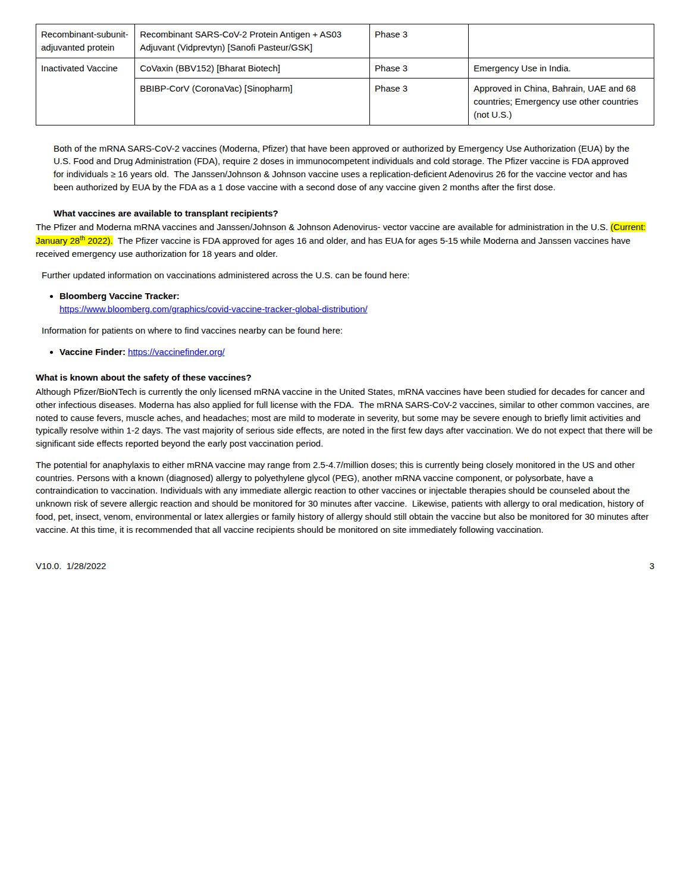| Recombinant-subunit-adjuvanted protein | Recombinant SARS-CoV-2 Protein Antigen + AS03 Adjuvant (Vidprevtyn) [Sanofi Pasteur/GSK] | Phase 3 | |
| Inactivated Vaccine | CoVaxin (BBV152) [Bharat Biotech] | Phase 3 | Emergency Use in India. |
| BBIBP-CorV (CoronaVac) [Sinopharm] | Phase 3 | Approved in China, Bahrain, UAE and 68 countries; Emergency use other countries (not U.S.) |
Both of the mRNA SARS-CoV-2 vaccines (Moderna, Pfizer) that have been approved or authorized by Emergency Use Authorization (EUA) by the U.S. Food and Drug Administration (FDA), require 2 doses in immunocompetent individuals and cold storage. The Pfizer vaccine is FDA approved for individuals ≥ 16 years old. The Janssen/Johnson & Johnson vaccine uses a replication-deficient Adenovirus 26 for the vaccine vector and has been authorized by EUA by the FDA as a 1 dose vaccine with a second dose of any vaccine given 2 months after the first dose.
What vaccines are available to transplant recipients?
The Pfizer and Moderna mRNA vaccines and Janssen/Johnson & Johnson Adenovirus- vector vaccine are available for administration in the U.S. (Current: January 28th 2022). The Pfizer vaccine is FDA approved for ages 16 and older, and has EUA for ages 5-15 while Moderna and Janssen vaccines have received emergency use authorization for 18 years and older.
Further updated information on vaccinations administered across the U.S. can be found here:
Bloomberg Vaccine Tracker:
https://www.bloomberg.com/graphics/covid-vaccine-tracker-global-distribution/
Information for patients on where to find vaccines nearby can be found here:
Vaccine Finder: https://vaccinefinder.org/
What is known about the safety of these vaccines?
Although Pfizer/BioNTech is currently the only licensed mRNA vaccine in the United States, mRNA vaccines have been studied for decades for cancer and other infectious diseases. Moderna has also applied for full license with the FDA. The mRNA SARS-CoV-2 vaccines, similar to other common vaccines, are noted to cause fevers, muscle aches, and headaches; most are mild to moderate in severity, but some may be severe enough to briefly limit activities and typically resolve within 1-2 days. The vast majority of serious side effects, are noted in the first few days after vaccination. We do not expect that there will be significant side effects reported beyond the early post vaccination period.
The potential for anaphylaxis to either mRNA vaccine may range from 2.5-4.7/million doses; this is currently being closely monitored in the US and other countries. Persons with a known (diagnosed) allergy to polyethylene glycol (PEG), another mRNA vaccine component, or polysorbate, have a contraindication to vaccination. Individuals with any immediate allergic reaction to other vaccines or injectable therapies should be counseled about the unknown risk of severe allergic reaction and should be monitored for 30 minutes after vaccine. Likewise, patients with allergy to oral medication, history of food, pet, insect, venom, environmental or latex allergies or family history of allergy should still obtain the vaccine but also be monitored for 30 minutes after vaccine. At this time, it is recommended that all vaccine recipients should be monitored on site immediately following vaccination.
V10.0. 1/28/2022 3